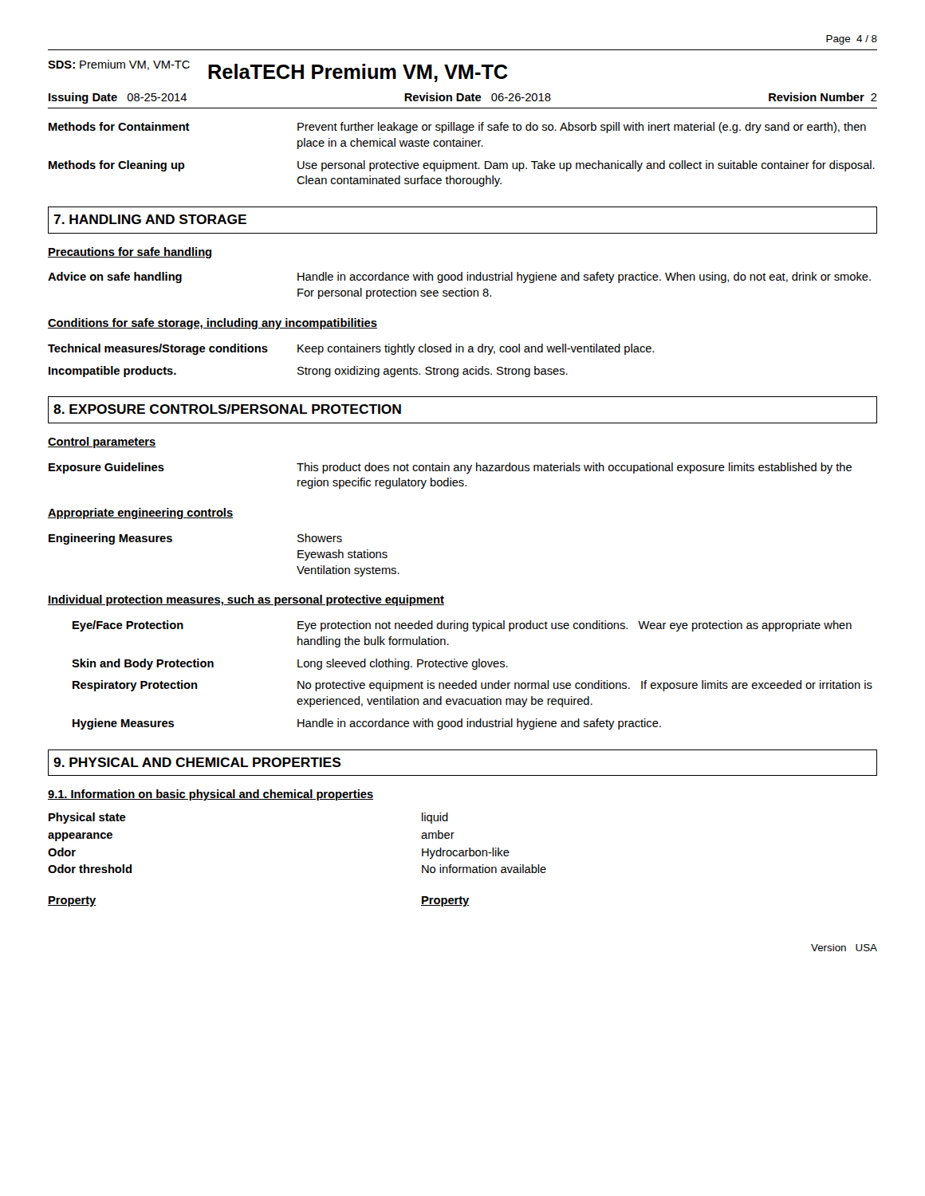Page 4 / 8
SDS: Premium VM, VM-TC
RelaTECH Premium VM, VM-TC
Issuing Date 08-25-2014
Revision Date 06-26-2018
Revision Number 2
| Methods for Containment | Prevent further leakage or spillage if safe to do so. Absorb spill with inert material (e.g. dry sand or earth), then place in a chemical waste container. |
| Methods for Cleaning up | Use personal protective equipment. Dam up. Take up mechanically and collect in suitable container for disposal. Clean contaminated surface thoroughly. |
7. HANDLING AND STORAGE
Precautions for safe handling
| Advice on safe handling | Handle in accordance with good industrial hygiene and safety practice. When using, do not eat, drink or smoke. For personal protection see section 8. |
Conditions for safe storage, including any incompatibilities
| Technical measures/Storage conditions | Keep containers tightly closed in a dry, cool and well-ventilated place. |
| Incompatible products. | Strong oxidizing agents. Strong acids. Strong bases. |
8. EXPOSURE CONTROLS/PERSONAL PROTECTION
Control parameters
| Exposure Guidelines | This product does not contain any hazardous materials with occupational exposure limits established by the region specific regulatory bodies. |
Appropriate engineering controls
| Engineering Measures | Showers Eyewash stations Ventilation systems. |
Individual protection measures, such as personal protective equipment
| Eye/Face Protection | Eye protection not needed during typical product use conditions. Wear eye protection as appropriate when handling the bulk formulation. |
| Skin and Body Protection | Long sleeved clothing. Protective gloves. |
| Respiratory Protection | No protective equipment is needed under normal use conditions. If exposure limits are exceeded or irritation is experienced, ventilation and evacuation may be required. |
| Hygiene Measures | Handle in accordance with good industrial hygiene and safety practice. |
9. PHYSICAL AND CHEMICAL PROPERTIES
9.1. Information on basic physical and chemical properties
| Physical state | liquid |
| appearance | amber |
| Odor | Hydrocarbon-like |
| Odor threshold | No information available |
Property
Property
Version USA